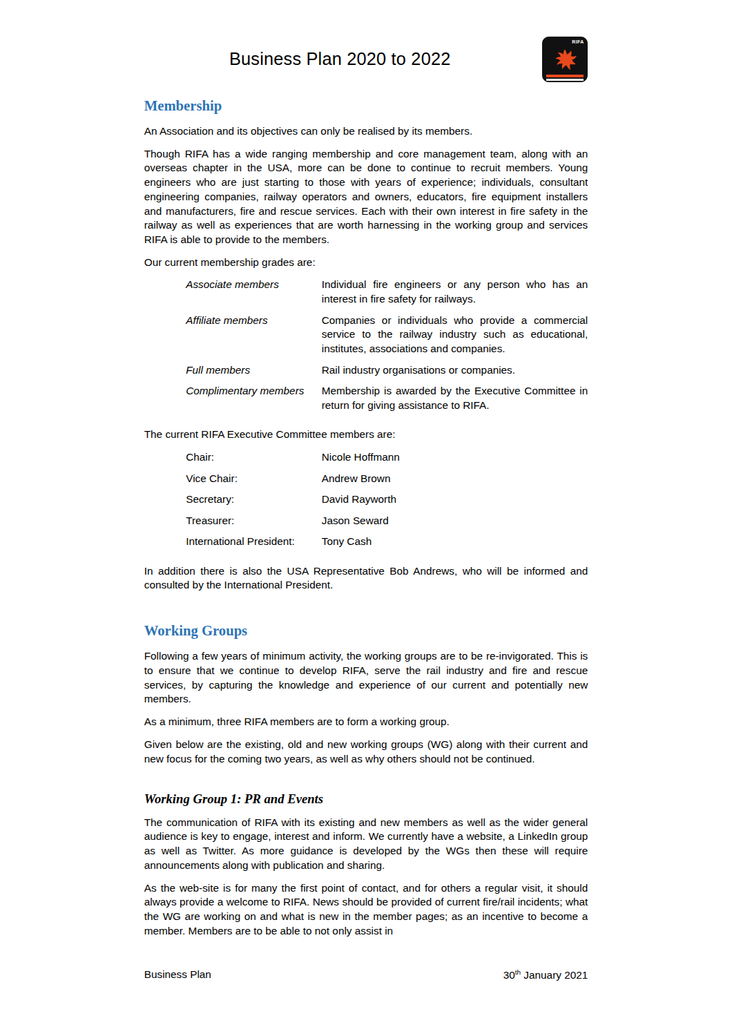Business Plan 2020 to 2022
RIFA
Membership
An Association and its objectives can only be realised by its members.
Though RIFA has a wide ranging membership and core management team, along with an overseas chapter in the USA, more can be done to continue to recruit members. Young engineers who are just starting to those with years of experience; individuals, consultant engineering companies, railway operators and owners, educators, fire equipment installers and manufacturers, fire and rescue services. Each with their own interest in fire safety in the railway as well as experiences that are worth harnessing in the working group and services RIFA is able to provide to the members.
Our current membership grades are:
Associate members
Individual fire engineers or any person who has an interest in fire safety for railways.
Affiliate members
Companies or individuals who provide a commercial service to the railway industry such as educational, institutes, associations and companies.
Full members
Rail industry organisations or companies.
Complimentary members
Membership is awarded by the Executive Committee in return for giving assistance to RIFA.
The current RIFA Executive Committee members are:
Chair:
Nicole Hoffmann
Vice Chair:
Andrew Brown
Secretary:
David Rayworth
Treasurer:
Jason Seward
International President:
Tony Cash
In addition there is also the USA Representative Bob Andrews, who will be informed and consulted by the International President.
Working Groups
Following a few years of minimum activity, the working groups are to be re-invigorated. This is to ensure that we continue to develop RIFA, serve the rail industry and fire and rescue services, by capturing the knowledge and experience of our current and potentially new members.
As a minimum, three RIFA members are to form a working group.
Given below are the existing, old and new working groups (WG) along with their current and new focus for the coming two years, as well as why others should not be continued.
Working Group 1: PR and Events
The communication of RIFA with its existing and new members as well as the wider general audience is key to engage, interest and inform. We currently have a website, a LinkedIn group as well as Twitter. As more guidance is developed by the WGs then these will require announcements along with publication and sharing.
As the web-site is for many the first point of contact, and for others a regular visit, it should always provide a welcome to RIFA. News should be provided of current fire/rail incidents; what the WG are working on and what is new in the member pages; as an incentive to become a member. Members are to be able to not only assist in
Business Plan
30th January 2021